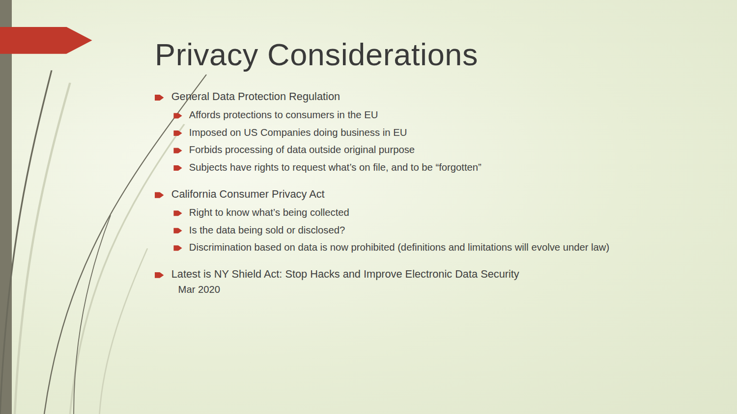Privacy Considerations
General Data Protection Regulation
Affords protections to consumers in the EU
Imposed on US Companies doing business in EU
Forbids processing of data outside original purpose
Subjects have rights to request what’s on file, and to be “forgotten”
California Consumer Privacy Act
Right to know what’s being collected
Is the data being sold or disclosed?
Discrimination based on data is now prohibited (definitions and limitations will evolve under law)
Latest is NY Shield Act: Stop Hacks and Improve Electronic Data Security
Mar 2020